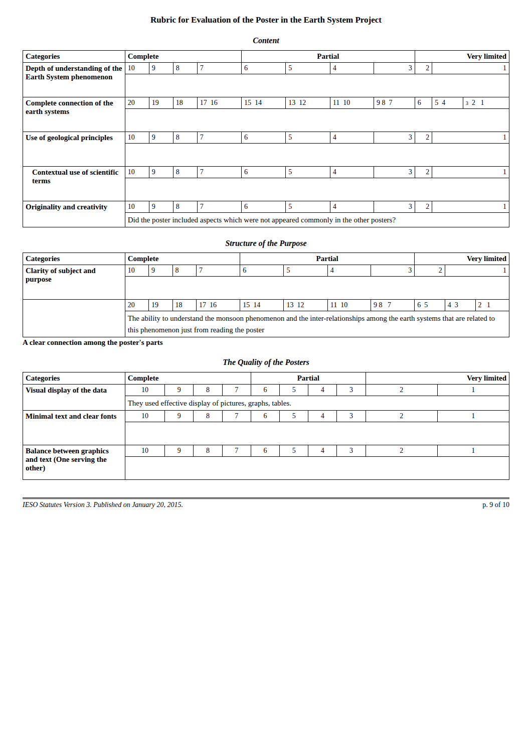Rubric for Evaluation of the Poster in the Earth System Project
Content
| Categories | Complete | Partial | Very limited |
| --- | --- | --- | --- |
| Depth of understanding of the Earth System phenomenon | 10 | 9 | 8 | 7 | 6 | 5 | 4 | 3 | 2 | 1 |
| Complete connection of the earth systems | 20 | 19 | 18 | 17 16 | 15 14 | 13 12 | 11 10 | 9 8 7 | 6 | 5 4 | 3 2 1 |
| Use of geological principles | 10 | 9 | 8 | 7 | 6 | 5 | 4 | 3 | 2 | 1 |
| Contextual use of scientific terms | 10 | 9 | 8 | 7 | 6 | 5 | 4 | 3 | 2 | 1 |
| Originality and creativity | 10 | 9 | 8 | 7 | 6 | 5 | 4 | 3 | 2 | 1 |
| Did the poster included aspects which were not appeared commonly in the other posters? |
Structure of the Purpose
| Categories | Complete | Partial | Very limited |
| --- | --- | --- | --- |
| Clarity of subject and purpose | 10 | 9 | 8 | 7 | 6 | 5 | 4 | 3 | 2 | 1 |
| | 20 | 19 | 18 | 17 16 | 15 14 | 13 12 | 11 10 | 9 8 7 | 6 5 | 4 3 | 2 1 |
| The ability to understand the monsoon phenomenon and the inter-relationships among the earth systems that are related to this phenomenon just from reading the poster |
A clear connection among the poster's parts
The Quality of the Posters
| Categories | Complete | Partial | Very limited |
| --- | --- | --- | --- |
| Visual display of the data | 10 | 9 | 8 | 7 | 6 | 5 | 4 | 3 | 2 | 1 |
| They used effective display of pictures, graphs, tables. |
| Minimal text and clear fonts | 10 | 9 | 8 | 7 | 6 | 5 | 4 | 3 | 2 | 1 |
| Balance between graphics and text (One serving the other) | 10 | 9 | 8 | 7 | 6 | 5 | 4 | 3 | 2 | 1 |
IESO Statutes Version 3. Published on January 20, 2015. p. 9 of 10